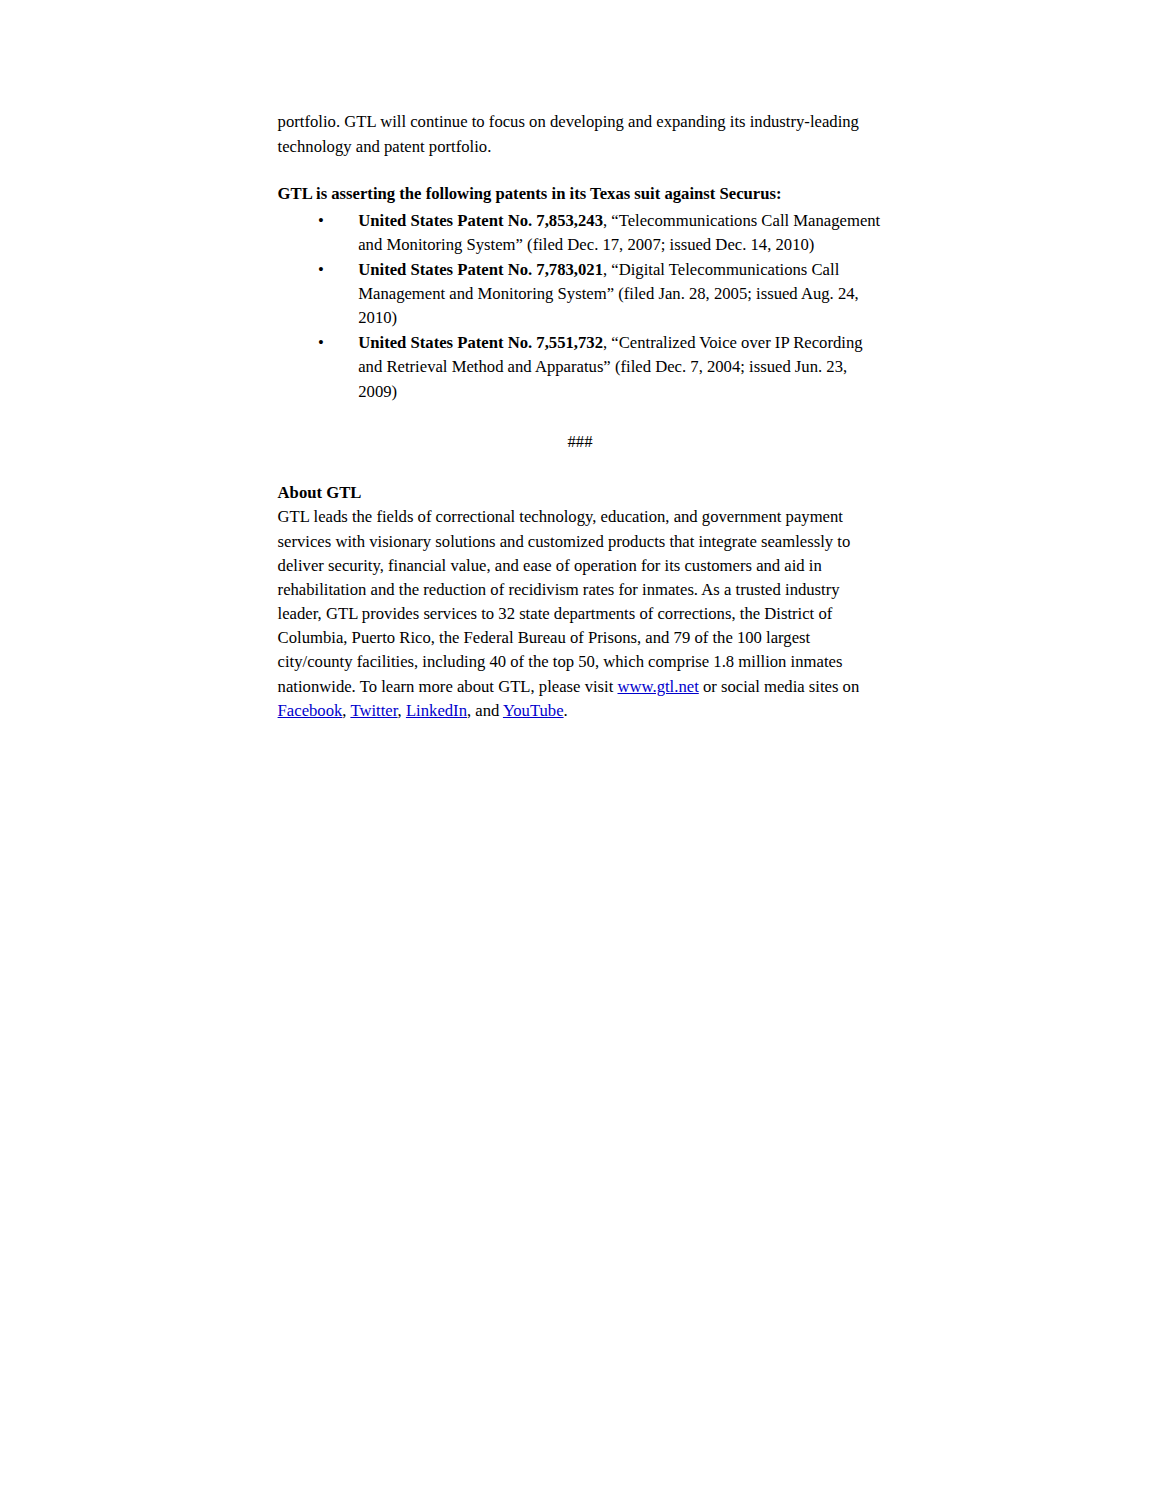portfolio. GTL will continue to focus on developing and expanding its industry-leading technology and patent portfolio.
GTL is asserting the following patents in its Texas suit against Securus:
United States Patent No. 7,853,243, “Telecommunications Call Management and Monitoring System” (filed Dec. 17, 2007; issued Dec. 14, 2010)
United States Patent No. 7,783,021, “Digital Telecommunications Call Management and Monitoring System” (filed Jan. 28, 2005; issued Aug. 24, 2010)
United States Patent No. 7,551,732, “Centralized Voice over IP Recording and Retrieval Method and Apparatus” (filed Dec. 7, 2004; issued Jun. 23, 2009)
###
About GTL
GTL leads the fields of correctional technology, education, and government payment services with visionary solutions and customized products that integrate seamlessly to deliver security, financial value, and ease of operation for its customers and aid in rehabilitation and the reduction of recidivism rates for inmates. As a trusted industry leader, GTL provides services to 32 state departments of corrections, the District of Columbia, Puerto Rico, the Federal Bureau of Prisons, and 79 of the 100 largest city/county facilities, including 40 of the top 50, which comprise 1.8 million inmates nationwide. To learn more about GTL, please visit www.gtl.net or social media sites on Facebook, Twitter, LinkedIn, and YouTube.